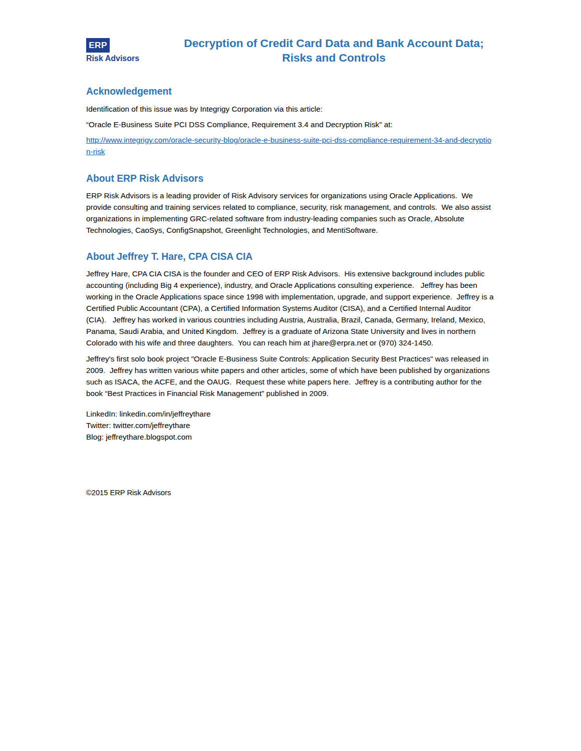ERP
Risk Advisors
Decryption of Credit Card Data and Bank Account Data;
Risks and Controls
Acknowledgement
Identification of this issue was by Integrigy Corporation via this article:
“Oracle E-Business Suite PCI DSS Compliance, Requirement 3.4 and Decryption Risk” at:
http://www.integrigy.com/oracle-security-blog/oracle-e-business-suite-pci-dss-compliance-requirement-34-and-decryption-risk
About ERP Risk Advisors
ERP Risk Advisors is a leading provider of Risk Advisory services for organizations using Oracle Applications. We provide consulting and training services related to compliance, security, risk management, and controls. We also assist organizations in implementing GRC-related software from industry-leading companies such as Oracle, Absolute Technologies, CaoSys, ConfigSnapshot, Greenlight Technologies, and MentiSoftware.
About Jeffrey T. Hare, CPA CISA CIA
Jeffrey Hare, CPA CIA CISA is the founder and CEO of ERP Risk Advisors. His extensive background includes public accounting (including Big 4 experience), industry, and Oracle Applications consulting experience. Jeffrey has been working in the Oracle Applications space since 1998 with implementation, upgrade, and support experience. Jeffrey is a Certified Public Accountant (CPA), a Certified Information Systems Auditor (CISA), and a Certified Internal Auditor (CIA). Jeffrey has worked in various countries including Austria, Australia, Brazil, Canada, Germany, Ireland, Mexico, Panama, Saudi Arabia, and United Kingdom. Jeffrey is a graduate of Arizona State University and lives in northern Colorado with his wife and three daughters. You can reach him at jhare@erpra.net or (970) 324-1450.
Jeffrey's first solo book project "Oracle E-Business Suite Controls: Application Security Best Practices" was released in 2009. Jeffrey has written various white papers and other articles, some of which have been published by organizations such as ISACA, the ACFE, and the OAUG. Request these white papers here. Jeffrey is a contributing author for the book “Best Practices in Financial Risk Management” published in 2009.
LinkedIn: linkedin.com/in/jeffreythare Twitter: twitter.com/jeffreythare Blog: jeffreythare.blogspot.com
©2015 ERP Risk Advisors